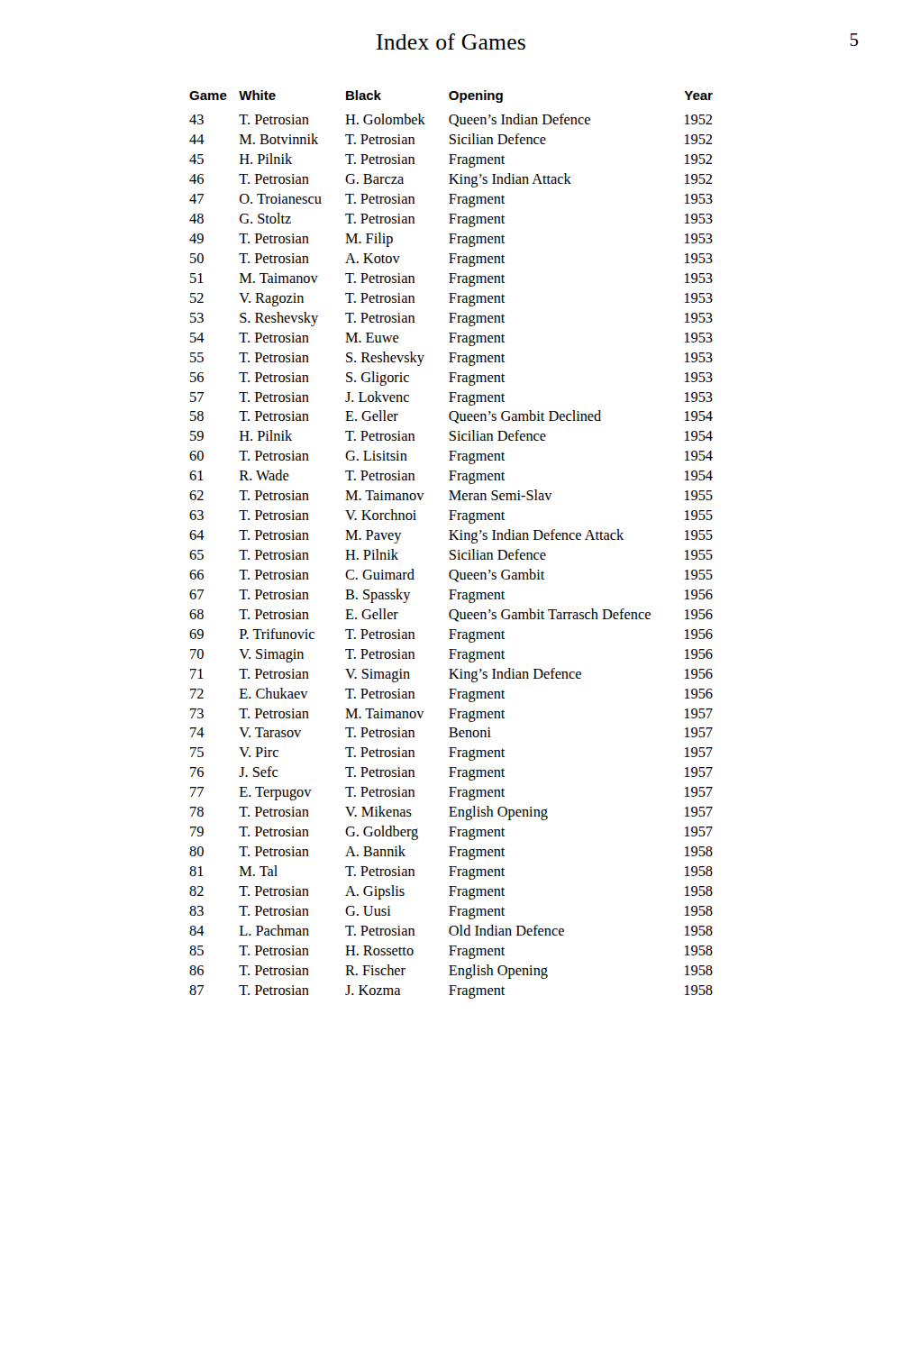Index of Games
5
| Game | White | Black | Opening | Year |
| --- | --- | --- | --- | --- |
| 43 | T. Petrosian | H. Golombek | Queen’s Indian Defence | 1952 |
| 44 | M. Botvinnik | T. Petrosian | Sicilian Defence | 1952 |
| 45 | H. Pilnik | T. Petrosian | Fragment | 1952 |
| 46 | T. Petrosian | G. Barcza | King’s Indian Attack | 1952 |
| 47 | O. Troianescu | T. Petrosian | Fragment | 1953 |
| 48 | G. Stoltz | T. Petrosian | Fragment | 1953 |
| 49 | T. Petrosian | M. Filip | Fragment | 1953 |
| 50 | T. Petrosian | A. Kotov | Fragment | 1953 |
| 51 | M. Taimanov | T. Petrosian | Fragment | 1953 |
| 52 | V. Ragozin | T. Petrosian | Fragment | 1953 |
| 53 | S. Reshevsky | T. Petrosian | Fragment | 1953 |
| 54 | T. Petrosian | M. Euwe | Fragment | 1953 |
| 55 | T. Petrosian | S. Reshevsky | Fragment | 1953 |
| 56 | T. Petrosian | S. Gligoric | Fragment | 1953 |
| 57 | T. Petrosian | J. Lokvenc | Fragment | 1953 |
| 58 | T. Petrosian | E. Geller | Queen’s Gambit Declined | 1954 |
| 59 | H. Pilnik | T. Petrosian | Sicilian Defence | 1954 |
| 60 | T. Petrosian | G. Lisitsin | Fragment | 1954 |
| 61 | R. Wade | T. Petrosian | Fragment | 1954 |
| 62 | T. Petrosian | M. Taimanov | Meran Semi-Slav | 1955 |
| 63 | T. Petrosian | V. Korchnoi | Fragment | 1955 |
| 64 | T. Petrosian | M. Pavey | King’s Indian Defence Attack | 1955 |
| 65 | T. Petrosian | H. Pilnik | Sicilian Defence | 1955 |
| 66 | T. Petrosian | C. Guimard | Queen’s Gambit | 1955 |
| 67 | T. Petrosian | B. Spassky | Fragment | 1956 |
| 68 | T. Petrosian | E. Geller | Queen’s Gambit Tarrasch Defence | 1956 |
| 69 | P. Trifunovic | T. Petrosian | Fragment | 1956 |
| 70 | V. Simagin | T. Petrosian | Fragment | 1956 |
| 71 | T. Petrosian | V. Simagin | King’s Indian Defence | 1956 |
| 72 | E. Chukaev | T. Petrosian | Fragment | 1956 |
| 73 | T. Petrosian | M. Taimanov | Fragment | 1957 |
| 74 | V. Tarasov | T. Petrosian | Benoni | 1957 |
| 75 | V. Pirc | T. Petrosian | Fragment | 1957 |
| 76 | J. Sefc | T. Petrosian | Fragment | 1957 |
| 77 | E. Terpugov | T. Petrosian | Fragment | 1957 |
| 78 | T. Petrosian | V. Mikenas | English Opening | 1957 |
| 79 | T. Petrosian | G. Goldberg | Fragment | 1957 |
| 80 | T. Petrosian | A. Bannik | Fragment | 1958 |
| 81 | M. Tal | T. Petrosian | Fragment | 1958 |
| 82 | T. Petrosian | A. Gipslis | Fragment | 1958 |
| 83 | T. Petrosian | G. Uusi | Fragment | 1958 |
| 84 | L. Pachman | T. Petrosian | Old Indian Defence | 1958 |
| 85 | T. Petrosian | H. Rossetto | Fragment | 1958 |
| 86 | T. Petrosian | R. Fischer | English Opening | 1958 |
| 87 | T. Petrosian | J. Kozma | Fragment | 1958 |